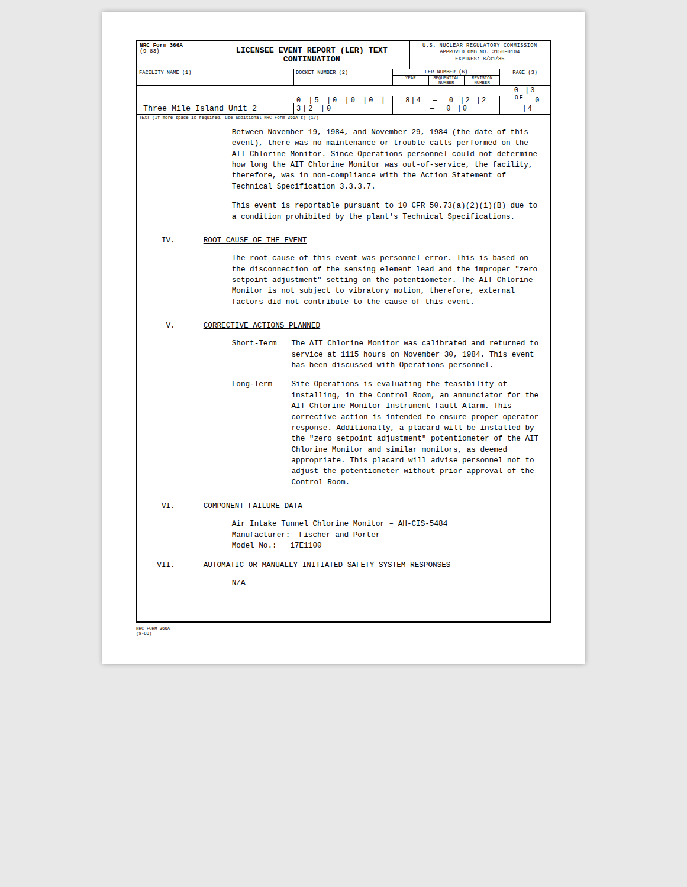NRC Form 366A
(9-83)
LICENSEE EVENT REPORT (LER) TEXT CONTINUATION
U.S. NUCLEAR REGULATORY COMMISSION
APPROVED OMB NO. 3150–0104
EXPIRES: 8/31/85
FACILITY NAME (1)
DOCKET NUMBER (2)
LER NUMBER (6)
YEAR
SEQUENTIAL
NUMBER
REVISION
NUMBER
PAGE (3)
Three Mile Island Unit 2
0 |5 |0 |0 |0 | 3|2 |0
8|4 — 0 |2 |2 — 0 |0
0 |3 OF 0 |4
TEXT (If more space is required, use additional NRC Form 366A's) (17)
Between November 19, 1984, and November 29, 1984 (the date of this event), there was no maintenance or trouble calls performed on the AIT Chlorine Monitor. Since Operations personnel could not determine how long the AIT Chlorine Monitor was out-of-service, the facility, therefore, was in non-compliance with the Action Statement of Technical Specification 3.3.3.7.
This event is reportable pursuant to 10 CFR 50.73(a)(2)(i)(B) due to a condition prohibited by the plant's Technical Specifications.
IV.
ROOT CAUSE OF THE EVENT
The root cause of this event was personnel error. This is based on the disconnection of the sensing element lead and the improper "zero setpoint adjustment" setting on the potentiometer. The AIT Chlorine Monitor is not subject to vibratory motion, therefore, external factors did not contribute to the cause of this event.
V.
CORRECTIVE ACTIONS PLANNED
Short-Term
The AIT Chlorine Monitor was calibrated and returned to service at 1115 hours on November 30, 1984. This event has been discussed with Operations personnel.
Long-Term
Site Operations is evaluating the feasibility of installing, in the Control Room, an annunciator for the AIT Chlorine Monitor Instrument Fault Alarm. This corrective action is intended to ensure proper operator response. Additionally, a placard will be installed by the "zero setpoint adjustment" potentiometer of the AIT Chlorine Monitor and similar monitors, as deemed appropriate. This placard will advise personnel not to adjust the potentiometer without prior approval of the Control Room.
VI.
COMPONENT FAILURE DATA
Air Intake Tunnel Chlorine Monitor – AH-CIS-5484
Manufacturer: Fischer and Porter
Model No.: 17E1100
VII.
AUTOMATIC OR MANUALLY INITIATED SAFETY SYSTEM RESPONSES
N/A
NRC FORM 366A
(9-83)